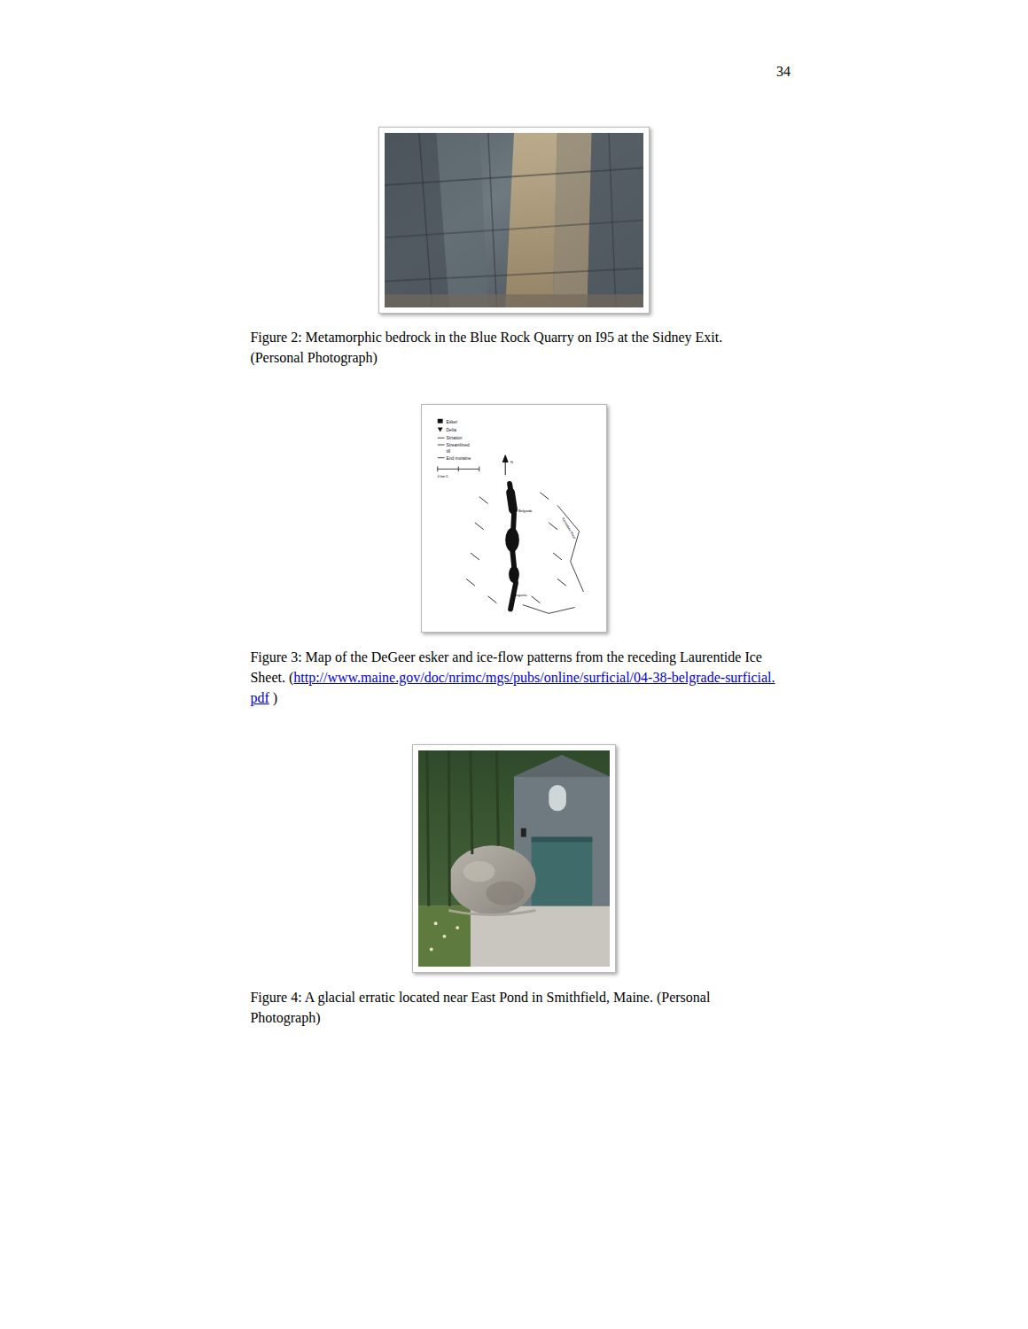34
Figure 2: Metamorphic bedrock in the Blue Rock Quarry on I95 at the Sidney Exit. (Personal Photograph)
Figure 3: Map of the DeGeer esker and ice-flow patterns from the receding Laurentide Ice Sheet. (http://www.maine.gov/doc/nrimc/mgs/pubs/online/surficial/04-38-belgrade-surficial.pdf )
Figure 4: A glacial erratic located near East Pond in Smithfield, Maine. (Personal Photograph)